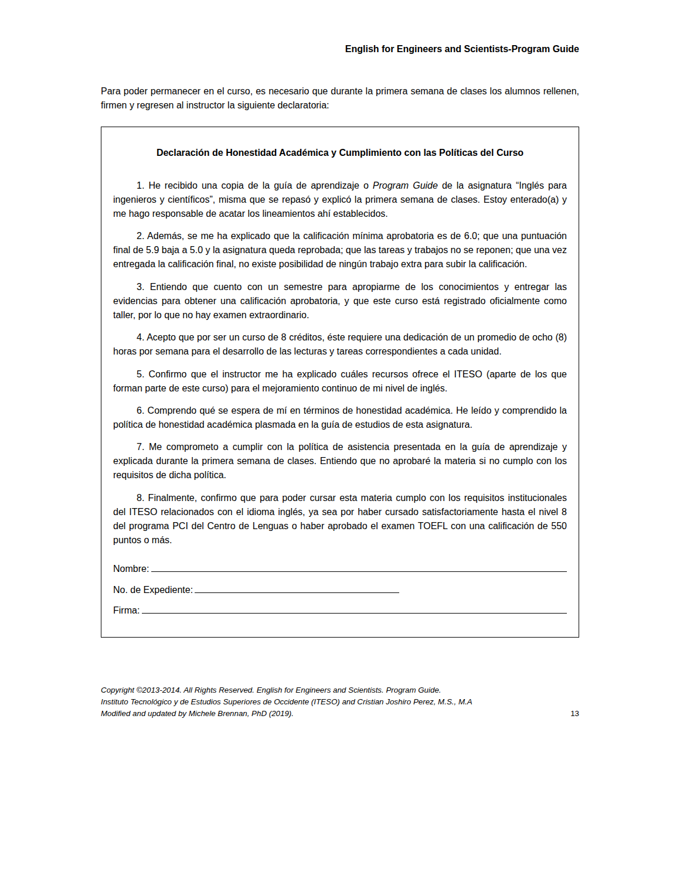English for Engineers and Scientists-Program Guide
Para poder permanecer en el curso, es necesario que durante la primera semana de clases los alumnos rellenen, firmen y regresen al instructor la siguiente declaratoria:
Declaración de Honestidad Académica y Cumplimiento con las Políticas del Curso
He recibido una copia de la guía de aprendizaje o Program Guide de la asignatura “Inglés para ingenieros y científicos”, misma que se repasó y explicó la primera semana de clases. Estoy enterado(a) y me hago responsable de acatar los lineamientos ahí establecidos.
Además, se me ha explicado que la calificación mínima aprobatoria es de 6.0; que una puntuación final de 5.9 baja a 5.0 y la asignatura queda reprobada; que las tareas y trabajos no se reponen; que una vez entregada la calificación final, no existe posibilidad de ningún trabajo extra para subir la calificación.
Entiendo que cuento con un semestre para apropiarme de los conocimientos y entregar las evidencias para obtener una calificación aprobatoria, y que este curso está registrado oficialmente como taller, por lo que no hay examen extraordinario.
Acepto que por ser un curso de 8 créditos, éste requiere una dedicación de un promedio de ocho (8) horas por semana para el desarrollo de las lecturas y tareas correspondientes a cada unidad.
Confirmo que el instructor me ha explicado cuáles recursos ofrece el ITESO (aparte de los que forman parte de este curso) para el mejoramiento continuo de mi nivel de inglés.
Comprendo qué se espera de mí en términos de honestidad académica. He leído y comprendido la política de honestidad académica plasmada en la guía de estudios de esta asignatura.
Me comprometo a cumplir con la política de asistencia presentada en la guía de aprendizaje y explicada durante la primera semana de clases. Entiendo que no aprobaré la materia si no cumplo con los requisitos de dicha política.
Finalmente, confirmo que para poder cursar esta materia cumplo con los requisitos institucionales del ITESO relacionados con el idioma inglés, ya sea por haber cursado satisfactoriamente hasta el nivel 8 del programa PCI del Centro de Lenguas o haber aprobado el examen TOEFL con una calificación de 550 puntos o más.
Nombre:
No. de Expediente:
Firma:
Copyright ©2013-2014. All Rights Reserved. English for Engineers and Scientists. Program Guide.
Instituto Tecnológico y de Estudios Superiores de Occidente (ITESO) and Cristian Joshiro Perez, M.S., M.A
Modified and updated by Michele Brennan, PhD (2019).
13